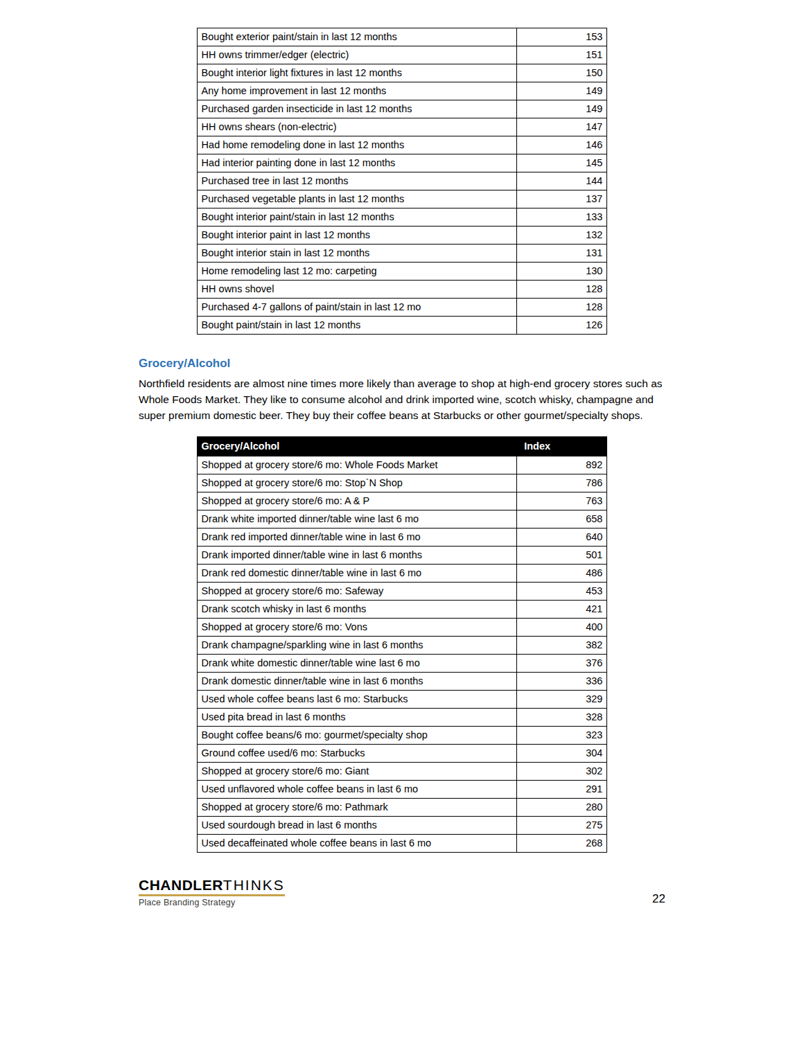| Bought exterior paint/stain in last 12 months | 153 |
| HH owns trimmer/edger (electric) | 151 |
| Bought interior light fixtures in last 12 months | 150 |
| Any home improvement in last 12 months | 149 |
| Purchased garden insecticide in last 12 months | 149 |
| HH owns shears (non-electric) | 147 |
| Had home remodeling done in last 12 months | 146 |
| Had interior painting done in last 12 months | 145 |
| Purchased tree in last 12 months | 144 |
| Purchased vegetable plants in last 12 months | 137 |
| Bought interior paint/stain in last 12 months | 133 |
| Bought interior paint in last 12 months | 132 |
| Bought interior stain in last 12 months | 131 |
| Home remodeling last 12 mo: carpeting | 130 |
| HH owns shovel | 128 |
| Purchased 4-7 gallons of paint/stain in last 12 mo | 128 |
| Bought paint/stain in last 12 months | 126 |
Grocery/Alcohol
Northfield residents are almost nine times more likely than average to shop at high-end grocery stores such as Whole Foods Market. They like to consume alcohol and drink imported wine, scotch whisky, champagne and super premium domestic beer. They buy their coffee beans at Starbucks or other gourmet/specialty shops.
| Grocery/Alcohol | Index |
| --- | --- |
| Shopped at grocery store/6 mo: Whole Foods Market | 892 |
| Shopped at grocery store/6 mo: Stop`N Shop | 786 |
| Shopped at grocery store/6 mo: A & P | 763 |
| Drank white imported dinner/table wine last 6 mo | 658 |
| Drank red imported dinner/table wine in last 6 mo | 640 |
| Drank imported dinner/table wine in last 6 months | 501 |
| Drank red domestic dinner/table wine in last 6 mo | 486 |
| Shopped at grocery store/6 mo: Safeway | 453 |
| Drank scotch whisky in last 6 months | 421 |
| Shopped at grocery store/6 mo: Vons | 400 |
| Drank champagne/sparkling wine in last 6 months | 382 |
| Drank white domestic dinner/table wine last 6 mo | 376 |
| Drank domestic dinner/table wine in last 6 months | 336 |
| Used whole coffee beans last 6 mo: Starbucks | 329 |
| Used pita bread in last 6 months | 328 |
| Bought coffee beans/6 mo: gourmet/specialty shop | 323 |
| Ground coffee used/6 mo: Starbucks | 304 |
| Shopped at grocery store/6 mo: Giant | 302 |
| Used unflavored whole coffee beans in last 6 mo | 291 |
| Shopped at grocery store/6 mo: Pathmark | 280 |
| Used sourdough bread in last 6 months | 275 |
| Used decaffeinated whole coffee beans in last 6 mo | 268 |
CHANDLERTHINKS
Place Branding Strategy
22